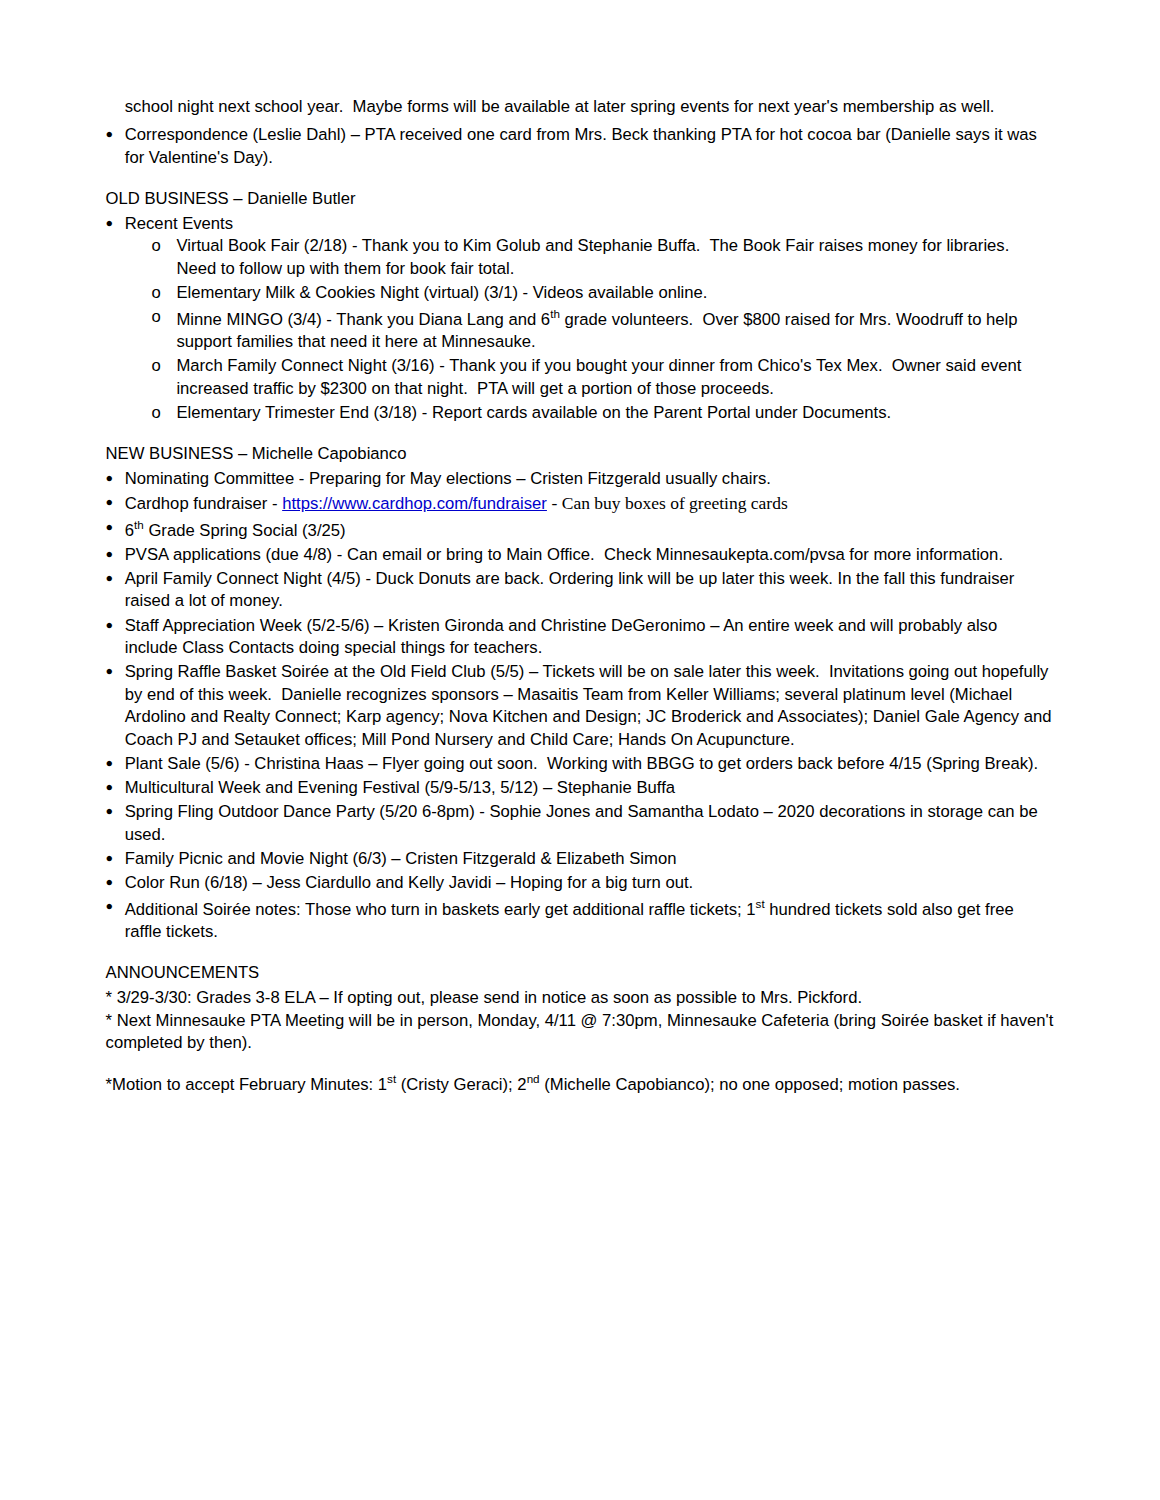school night next school year. Maybe forms will be available at later spring events for next year's membership as well.
Correspondence (Leslie Dahl) – PTA received one card from Mrs. Beck thanking PTA for hot cocoa bar (Danielle says it was for Valentine's Day).
OLD BUSINESS – Danielle Butler
Recent Events
Virtual Book Fair (2/18) - Thank you to Kim Golub and Stephanie Buffa. The Book Fair raises money for libraries. Need to follow up with them for book fair total.
Elementary Milk & Cookies Night (virtual) (3/1) - Videos available online.
Minne MINGO (3/4) - Thank you Diana Lang and 6th grade volunteers. Over $800 raised for Mrs. Woodruff to help support families that need it here at Minnesauke.
March Family Connect Night (3/16) - Thank you if you bought your dinner from Chico's Tex Mex. Owner said event increased traffic by $2300 on that night. PTA will get a portion of those proceeds.
Elementary Trimester End (3/18) - Report cards available on the Parent Portal under Documents.
NEW BUSINESS – Michelle Capobianco
Nominating Committee - Preparing for May elections – Cristen Fitzgerald usually chairs.
Cardhop fundraiser - https://www.cardhop.com/fundraiser - Can buy boxes of greeting cards
6th Grade Spring Social (3/25)
PVSA applications (due 4/8) - Can email or bring to Main Office. Check Minnesaukepta.com/pvsa for more information.
April Family Connect Night (4/5) - Duck Donuts are back. Ordering link will be up later this week. In the fall this fundraiser raised a lot of money.
Staff Appreciation Week (5/2-5/6) – Kristen Gironda and Christine DeGeronimo – An entire week and will probably also include Class Contacts doing special things for teachers.
Spring Raffle Basket Soirée at the Old Field Club (5/5) – Tickets will be on sale later this week. Invitations going out hopefully by end of this week. Danielle recognizes sponsors – Masaitis Team from Keller Williams; several platinum level (Michael Ardolino and Realty Connect; Karp agency; Nova Kitchen and Design; JC Broderick and Associates); Daniel Gale Agency and Coach PJ and Setauket offices; Mill Pond Nursery and Child Care; Hands On Acupuncture.
Plant Sale (5/6) - Christina Haas – Flyer going out soon. Working with BBGG to get orders back before 4/15 (Spring Break).
Multicultural Week and Evening Festival (5/9-5/13, 5/12) – Stephanie Buffa
Spring Fling Outdoor Dance Party (5/20 6-8pm) - Sophie Jones and Samantha Lodato – 2020 decorations in storage can be used.
Family Picnic and Movie Night (6/3) – Cristen Fitzgerald & Elizabeth Simon
Color Run (6/18) – Jess Ciardullo and Kelly Javidi – Hoping for a big turn out.
Additional Soirée notes: Those who turn in baskets early get additional raffle tickets; 1st hundred tickets sold also get free raffle tickets.
ANNOUNCEMENTS
* 3/29-3/30: Grades 3-8 ELA – If opting out, please send in notice as soon as possible to Mrs. Pickford.
* Next Minnesauke PTA Meeting will be in person, Monday, 4/11 @ 7:30pm, Minnesauke Cafeteria (bring Soirée basket if haven't completed by then).
*Motion to accept February Minutes: 1st (Cristy Geraci); 2nd (Michelle Capobianco); no one opposed; motion passes.